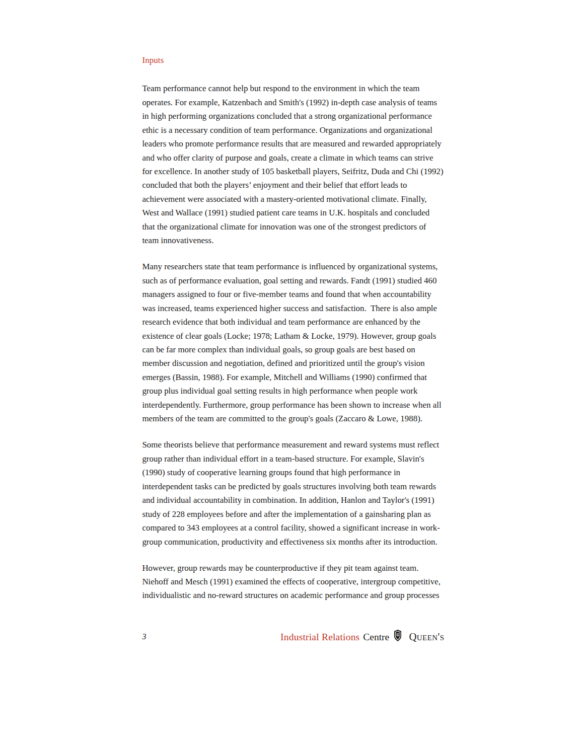Inputs
Team performance cannot help but respond to the environment in which the team operates. For example, Katzenbach and Smith's (1992) in-depth case analysis of teams in high performing organizations concluded that a strong organizational performance ethic is a necessary condition of team performance. Organizations and organizational leaders who promote performance results that are measured and rewarded appropriately and who offer clarity of purpose and goals, create a climate in which teams can strive for excellence. In another study of 105 basketball players, Seifritz, Duda and Chi (1992) concluded that both the players’ enjoyment and their belief that effort leads to achievement were associated with a mastery-oriented motivational climate. Finally, West and Wallace (1991) studied patient care teams in U.K. hospitals and concluded that the organizational climate for innovation was one of the strongest predictors of team innovativeness.
Many researchers state that team performance is influenced by organizational systems, such as of performance evaluation, goal setting and rewards. Fandt (1991) studied 460 managers assigned to four or five-member teams and found that when accountability was increased, teams experienced higher success and satisfaction. There is also ample research evidence that both individual and team performance are enhanced by the existence of clear goals (Locke; 1978; Latham & Locke, 1979). However, group goals can be far more complex than individual goals, so group goals are best based on member discussion and negotiation, defined and prioritized until the group's vision emerges (Bassin, 1988). For example, Mitchell and Williams (1990) confirmed that group plus individual goal setting results in high performance when people work interdependently. Furthermore, group performance has been shown to increase when all members of the team are committed to the group's goals (Zaccaro & Lowe, 1988).
Some theorists believe that performance measurement and reward systems must reflect group rather than individual effort in a team-based structure. For example, Slavin's (1990) study of cooperative learning groups found that high performance in interdependent tasks can be predicted by goals structures involving both team rewards and individual accountability in combination. In addition, Hanlon and Taylor's (1991) study of 228 employees before and after the implementation of a gainsharing plan as compared to 343 employees at a control facility, showed a significant increase in work-group communication, productivity and effectiveness six months after its introduction.
However, group rewards may be counterproductive if they pit team against team. Niehoff and Mesch (1991) examined the effects of cooperative, intergroup competitive, individualistic and no-reward structures on academic performance and group processes
3
Industrial Relations Centre Queen's